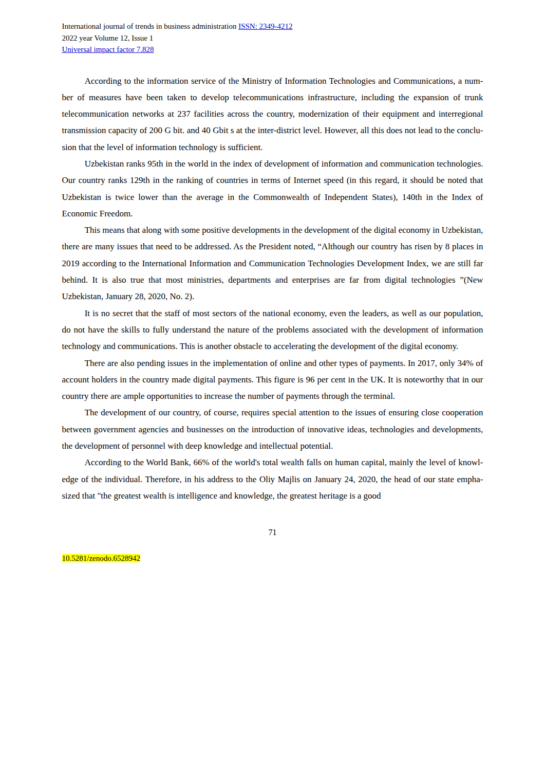International journal of trends in business administration ISSN: 2349-4212
2022 year Volume 12, Issue 1
Universal impact factor 7.828
According to the information service of the Ministry of Information Technologies and Communications, a number of measures have been taken to develop telecommunications infrastructure, including the expansion of trunk telecommunication networks at 237 facilities across the country, modernization of their equipment and interregional transmission capacity of 200 G bit. and 40 Gbit s at the inter-district level. However, all this does not lead to the conclusion that the level of information technology is sufficient.
Uzbekistan ranks 95th in the world in the index of development of information and communication technologies. Our country ranks 129th in the ranking of countries in terms of Internet speed (in this regard, it should be noted that Uzbekistan is twice lower than the average in the Commonwealth of Independent States), 140th in the Index of Economic Freedom.
This means that along with some positive developments in the development of the digital economy in Uzbekistan, there are many issues that need to be addressed. As the President noted, “Although our country has risen by 8 places in 2019 according to the International Information and Communication Technologies Development Index, we are still far behind. It is also true that most ministries, departments and enterprises are far from digital technologies ”(New Uzbekistan, January 28, 2020, No. 2).
It is no secret that the staff of most sectors of the national economy, even the leaders, as well as our population, do not have the skills to fully understand the nature of the problems associated with the development of information technology and communications. This is another obstacle to accelerating the development of the digital economy.
There are also pending issues in the implementation of online and other types of payments. In 2017, only 34% of account holders in the country made digital payments. This figure is 96 per cent in the UK. It is noteworthy that in our country there are ample opportunities to increase the number of payments through the terminal.
The development of our country, of course, requires special attention to the issues of ensuring close cooperation between government agencies and businesses on the introduction of innovative ideas, technologies and developments, the development of personnel with deep knowledge and intellectual potential.
According to the World Bank, 66% of the world's total wealth falls on human capital, mainly the level of knowledge of the individual. Therefore, in his address to the Oliy Majlis on January 24, 2020, the head of our state emphasized that "the greatest wealth is intelligence and knowledge, the greatest heritage is a good
71
10.5281/zenodo.6528942